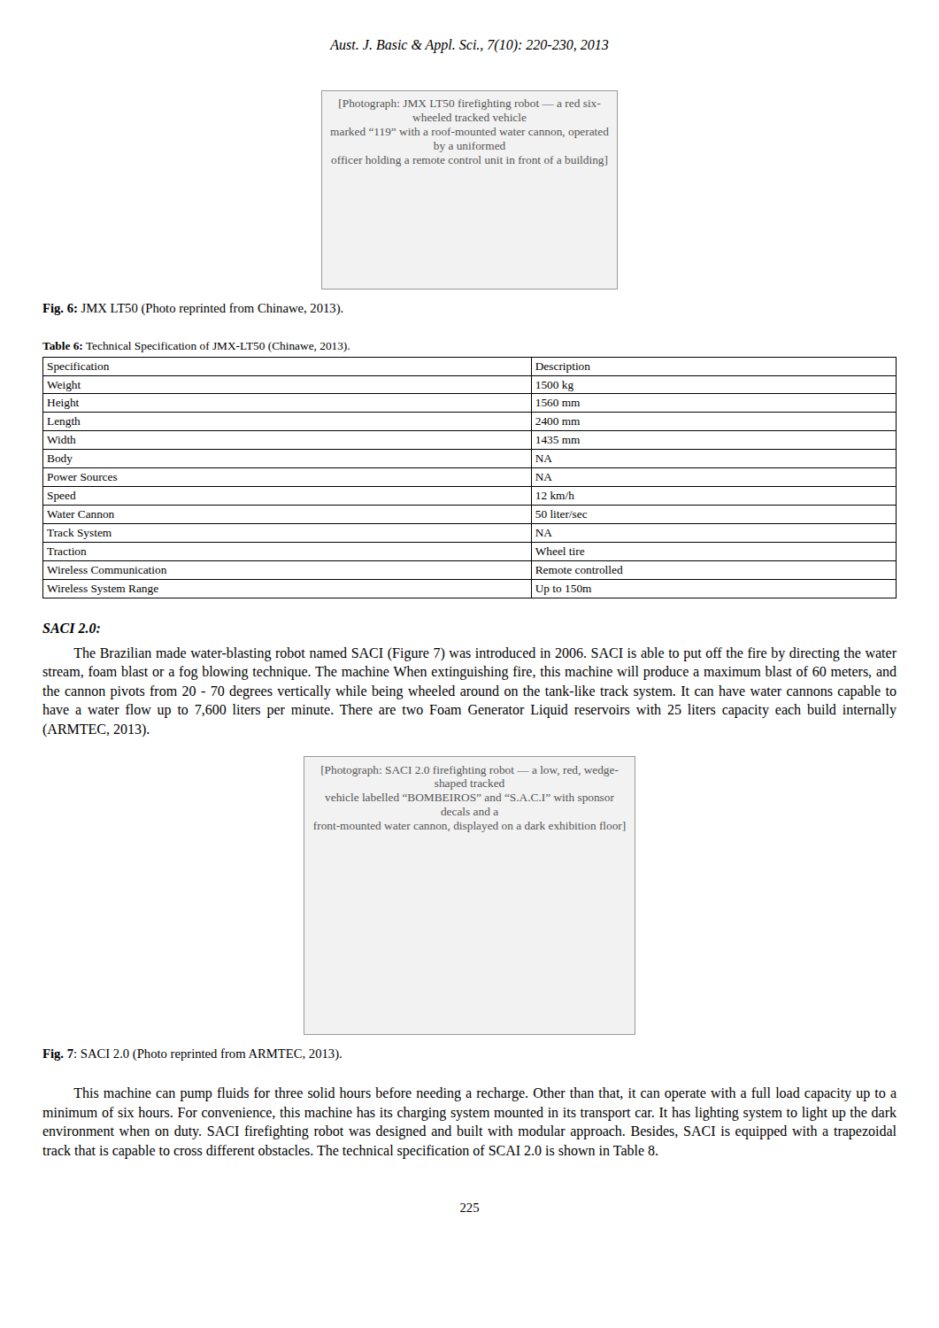Aust. J. Basic & Appl. Sci., 7(10): 220-230, 2013
[Photograph: JMX LT50 firefighting robot — a red six-wheeled tracked vehicle
marked “119” with a roof-mounted water cannon, operated by a uniformed
officer holding a remote control unit in front of a building]
Fig. 6: JMX LT50 (Photo reprinted from Chinawe, 2013).
Table 6: Technical Specification of JMX-LT50 (Chinawe, 2013).
| Specification | Description |
| --- | --- |
| Weight | 1500 kg |
| Height | 1560 mm |
| Length | 2400 mm |
| Width | 1435 mm |
| Body | NA |
| Power Sources | NA |
| Speed | 12 km/h |
| Water Cannon | 50 liter/sec |
| Track System | NA |
| Traction | Wheel tire |
| Wireless Communication | Remote controlled |
| Wireless System Range | Up to 150m |
SACI 2.0:
The Brazilian made water-blasting robot named SACI (Figure 7) was introduced in 2006. SACI is able to put off the fire by directing the water stream, foam blast or a fog blowing technique. The machine When extinguishing fire, this machine will produce a maximum blast of 60 meters, and the cannon pivots from 20 - 70 degrees vertically while being wheeled around on the tank-like track system. It can have water cannons capable to have a water flow up to 7,600 liters per minute. There are two Foam Generator Liquid reservoirs with 25 liters capacity each build internally (ARMTEC, 2013).
[Photograph: SACI 2.0 firefighting robot — a low, red, wedge-shaped tracked
vehicle labelled “BOMBEIROS” and “S.A.C.I” with sponsor decals and a
front-mounted water cannon, displayed on a dark exhibition floor]
Fig. 7: SACI 2.0 (Photo reprinted from ARMTEC, 2013).
This machine can pump fluids for three solid hours before needing a recharge. Other than that, it can operate with a full load capacity up to a minimum of six hours. For convenience, this machine has its charging system mounted in its transport car. It has lighting system to light up the dark environment when on duty. SACI firefighting robot was designed and built with modular approach. Besides, SACI is equipped with a trapezoidal track that is capable to cross different obstacles. The technical specification of SCAI 2.0 is shown in Table 8.
225